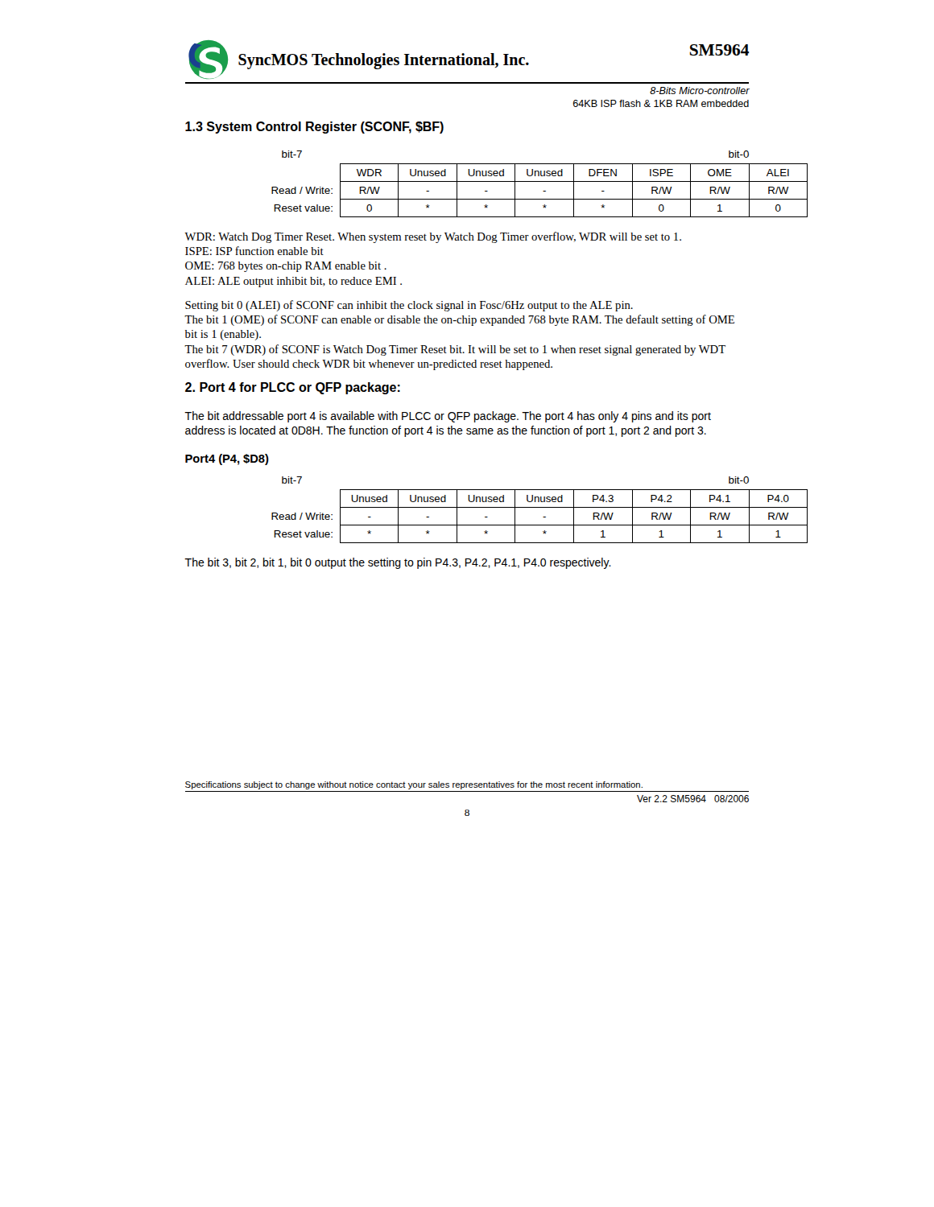SyncMOS Technologies International, Inc.
SM5964
8-Bits Micro-controller
64KB ISP flash & 1KB RAM embedded
1.3 System Control Register (SCONF, $BF)
bit-7 bit-0
| | WDR | Unused | Unused | Unused | DFEN | ISPE | OME | ALEI |
| Read / Write: | R/W | - | - | - | - | R/W | R/W | R/W |
| Reset value: | 0 | * | * | * | * | 0 | 1 | 0 |
WDR: Watch Dog Timer Reset. When system reset by Watch Dog Timer overflow, WDR will be set to 1.
ISPE: ISP function enable bit
OME: 768 bytes on-chip RAM enable bit .
ALEI: ALE output inhibit bit, to reduce EMI .
Setting bit 0 (ALEI) of SCONF can inhibit the clock signal in Fosc/6Hz output to the ALE pin.
The bit 1 (OME) of SCONF can enable or disable the on-chip expanded 768 byte RAM. The default setting of OME bit is 1 (enable).
The bit 7 (WDR) of SCONF is Watch Dog Timer Reset bit. It will be set to 1 when reset signal generated by WDT overflow. User should check WDR bit whenever un-predicted reset happened.
2. Port 4 for PLCC or QFP package:
The bit addressable port 4 is available with PLCC or QFP package. The port 4 has only 4 pins and its port address is located at 0D8H. The function of port 4 is the same as the function of port 1, port 2 and port 3.
Port4 (P4, $D8)
bit-7 bit-0
| | Unused | Unused | Unused | Unused | P4.3 | P4.2 | P4.1 | P4.0 |
| Read / Write: | - | - | - | - | R/W | R/W | R/W | R/W |
| Reset value: | * | * | * | * | 1 | 1 | 1 | 1 |
The bit 3, bit 2, bit 1, bit 0 output the setting to pin P4.3, P4.2, P4.1, P4.0 respectively.
Specifications subject to change without notice contact your sales representatives for the most recent information.
Ver 2.2 SM5964 08/2006
8